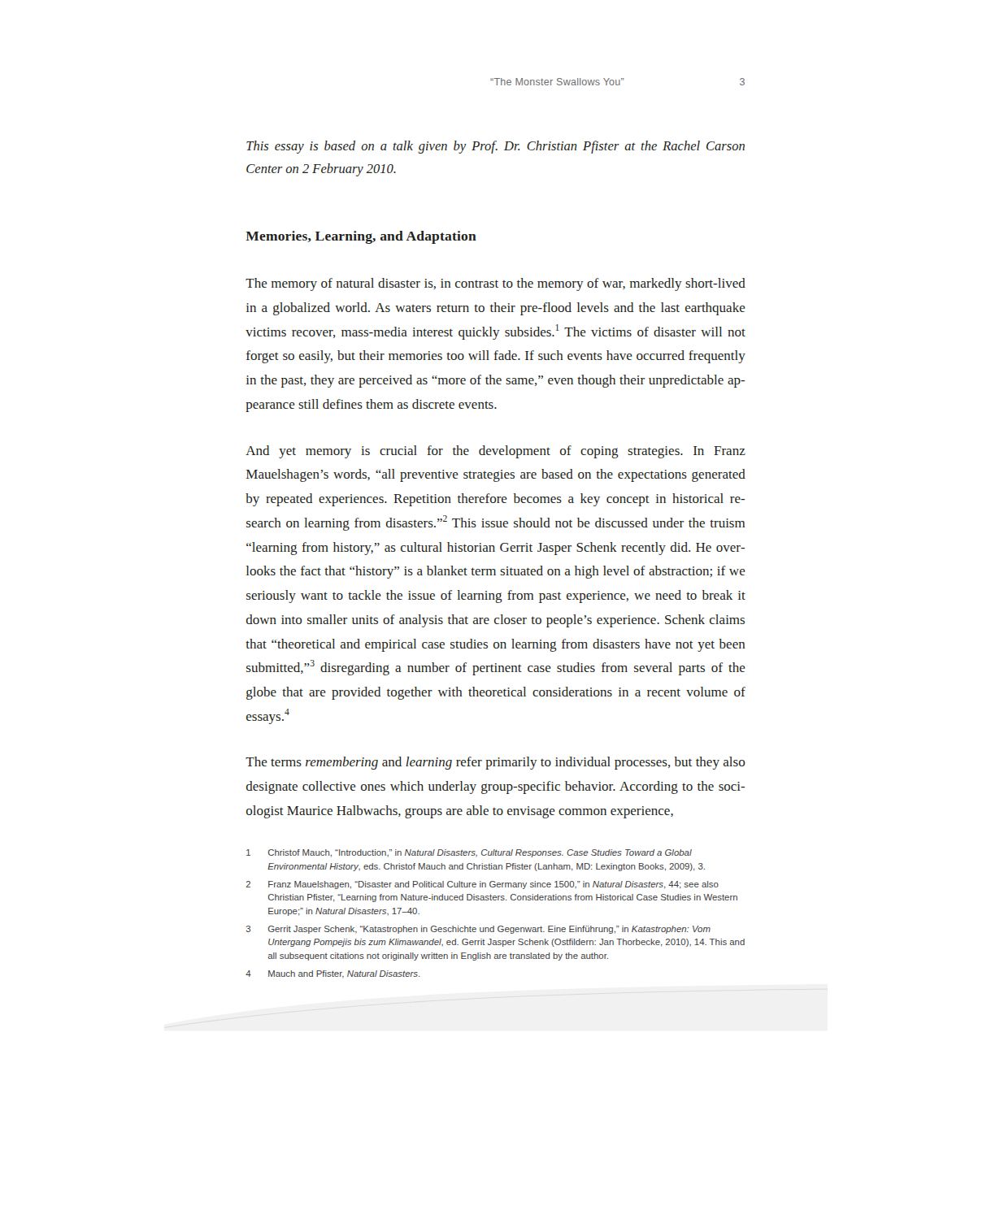“The Monster Swallows You” 3
This essay is based on a talk given by Prof. Dr. Christian Pfister at the Rachel Carson Center on 2 February 2010.
Memories, Learning, and Adaptation
The memory of natural disaster is, in contrast to the memory of war, markedly short-lived in a globalized world. As waters return to their pre-flood levels and the last earthquake victims recover, mass-media interest quickly subsides.1 The victims of disaster will not forget so easily, but their memories too will fade. If such events have occurred frequently in the past, they are perceived as “more of the same,” even though their unpredictable appearance still defines them as discrete events.
And yet memory is crucial for the development of coping strategies. In Franz Mauelshagen’s words, “all preventive strategies are based on the expectations generated by repeated experiences. Repetition therefore becomes a key concept in historical research on learning from disasters.”2 This issue should not be discussed under the truism “learning from history,” as cultural historian Gerrit Jasper Schenk recently did. He overlooks the fact that “history” is a blanket term situated on a high level of abstraction; if we seriously want to tackle the issue of learning from past experience, we need to break it down into smaller units of analysis that are closer to people’s experience. Schenk claims that “theoretical and empirical case studies on learning from disasters have not yet been submitted,”3 disregarding a number of pertinent case studies from several parts of the globe that are provided together with theoretical considerations in a recent volume of essays.4
The terms remembering and learning refer primarily to individual processes, but they also designate collective ones which underlay group-specific behavior. According to the sociologist Maurice Halbwachs, groups are able to envisage common experience,
1 Christof Mauch, “Introduction,” in Natural Disasters, Cultural Responses. Case Studies Toward a Global Environmental History, eds. Christof Mauch and Christian Pfister (Lanham, MD: Lexington Books, 2009), 3.
2 Franz Mauelshagen, “Disaster and Political Culture in Germany since 1500,” in Natural Disasters, 44; see also Christian Pfister, “Learning from Nature-induced Disasters. Considerations from Historical Case Studies in Western Europe;” in Natural Disasters, 17–40.
3 Gerrit Jasper Schenk, “Katastrophen in Geschichte und Gegenwart. Eine Einführung,” in Katastrophen: Vom Untergang Pompejis bis zum Klimawandel, ed. Gerrit Jasper Schenk (Ostfildern: Jan Thorbecke, 2010), 14. This and all subsequent citations not originally written in English are translated by the author.
4 Mauch and Pfister, Natural Disasters.